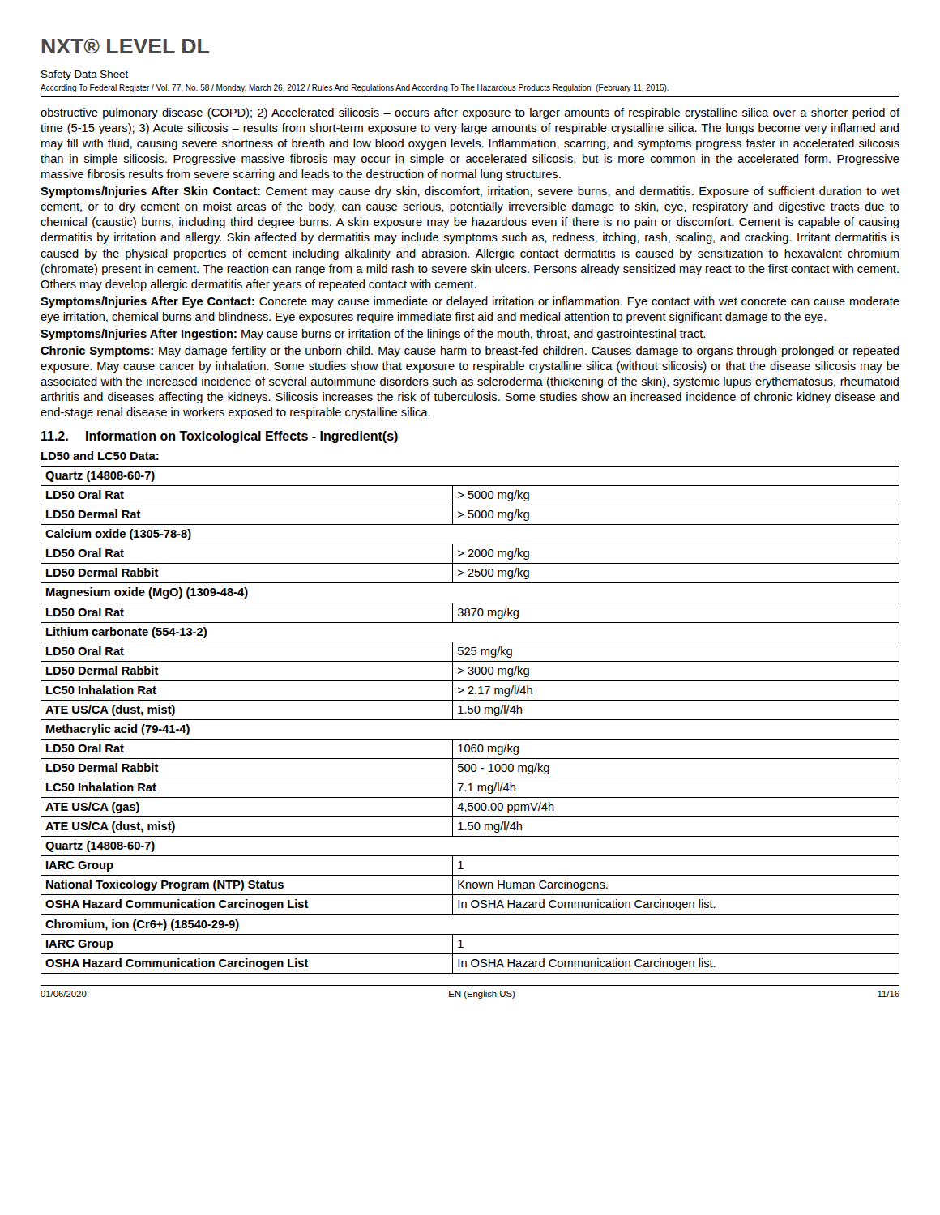NXT® LEVEL DL
Safety Data Sheet
According To Federal Register / Vol. 77, No. 58 / Monday, March 26, 2012 / Rules And Regulations And According To The Hazardous Products Regulation (February 11, 2015).
obstructive pulmonary disease (COPD); 2) Accelerated silicosis – occurs after exposure to larger amounts of respirable crystalline silica over a shorter period of time (5-15 years); 3) Acute silicosis – results from short-term exposure to very large amounts of respirable crystalline silica. The lungs become very inflamed and may fill with fluid, causing severe shortness of breath and low blood oxygen levels. Inflammation, scarring, and symptoms progress faster in accelerated silicosis than in simple silicosis. Progressive massive fibrosis may occur in simple or accelerated silicosis, but is more common in the accelerated form. Progressive massive fibrosis results from severe scarring and leads to the destruction of normal lung structures.
Symptoms/Injuries After Skin Contact: Cement may cause dry skin, discomfort, irritation, severe burns, and dermatitis. Exposure of sufficient duration to wet cement, or to dry cement on moist areas of the body, can cause serious, potentially irreversible damage to skin, eye, respiratory and digestive tracts due to chemical (caustic) burns, including third degree burns. A skin exposure may be hazardous even if there is no pain or discomfort. Cement is capable of causing dermatitis by irritation and allergy. Skin affected by dermatitis may include symptoms such as, redness, itching, rash, scaling, and cracking. Irritant dermatitis is caused by the physical properties of cement including alkalinity and abrasion. Allergic contact dermatitis is caused by sensitization to hexavalent chromium (chromate) present in cement. The reaction can range from a mild rash to severe skin ulcers. Persons already sensitized may react to the first contact with cement. Others may develop allergic dermatitis after years of repeated contact with cement.
Symptoms/Injuries After Eye Contact: Concrete may cause immediate or delayed irritation or inflammation. Eye contact with wet concrete can cause moderate eye irritation, chemical burns and blindness. Eye exposures require immediate first aid and medical attention to prevent significant damage to the eye.
Symptoms/Injuries After Ingestion: May cause burns or irritation of the linings of the mouth, throat, and gastrointestinal tract.
Chronic Symptoms: May damage fertility or the unborn child. May cause harm to breast-fed children. Causes damage to organs through prolonged or repeated exposure. May cause cancer by inhalation. Some studies show that exposure to respirable crystalline silica (without silicosis) or that the disease silicosis may be associated with the increased incidence of several autoimmune disorders such as scleroderma (thickening of the skin), systemic lupus erythematosus, rheumatoid arthritis and diseases affecting the kidneys. Silicosis increases the risk of tuberculosis. Some studies show an increased incidence of chronic kidney disease and end-stage renal disease in workers exposed to respirable crystalline silica.
11.2. Information on Toxicological Effects - Ingredient(s)
LD50 and LC50 Data:
| Quartz (14808-60-7) |
| LD50 Oral Rat | > 5000 mg/kg |
| LD50 Dermal Rat | > 5000 mg/kg |
| Calcium oxide (1305-78-8) |
| LD50 Oral Rat | > 2000 mg/kg |
| LD50 Dermal Rabbit | > 2500 mg/kg |
| Magnesium oxide (MgO) (1309-48-4) |
| LD50 Oral Rat | 3870 mg/kg |
| Lithium carbonate (554-13-2) |
| LD50 Oral Rat | 525 mg/kg |
| LD50 Dermal Rabbit | > 3000 mg/kg |
| LC50 Inhalation Rat | > 2.17 mg/l/4h |
| ATE US/CA (dust, mist) | 1.50 mg/l/4h |
| Methacrylic acid (79-41-4) |
| LD50 Oral Rat | 1060 mg/kg |
| LD50 Dermal Rabbit | 500 - 1000 mg/kg |
| LC50 Inhalation Rat | 7.1 mg/l/4h |
| ATE US/CA (gas) | 4,500.00 ppmV/4h |
| ATE US/CA (dust, mist) | 1.50 mg/l/4h |
| Quartz (14808-60-7) |
| IARC Group | 1 |
| National Toxicology Program (NTP) Status | Known Human Carcinogens. |
| OSHA Hazard Communication Carcinogen List | In OSHA Hazard Communication Carcinogen list. |
| Chromium, ion (Cr6+) (18540-29-9) |
| IARC Group | 1 |
| OSHA Hazard Communication Carcinogen List | In OSHA Hazard Communication Carcinogen list. |
01/06/2020
EN (English US)
11/16